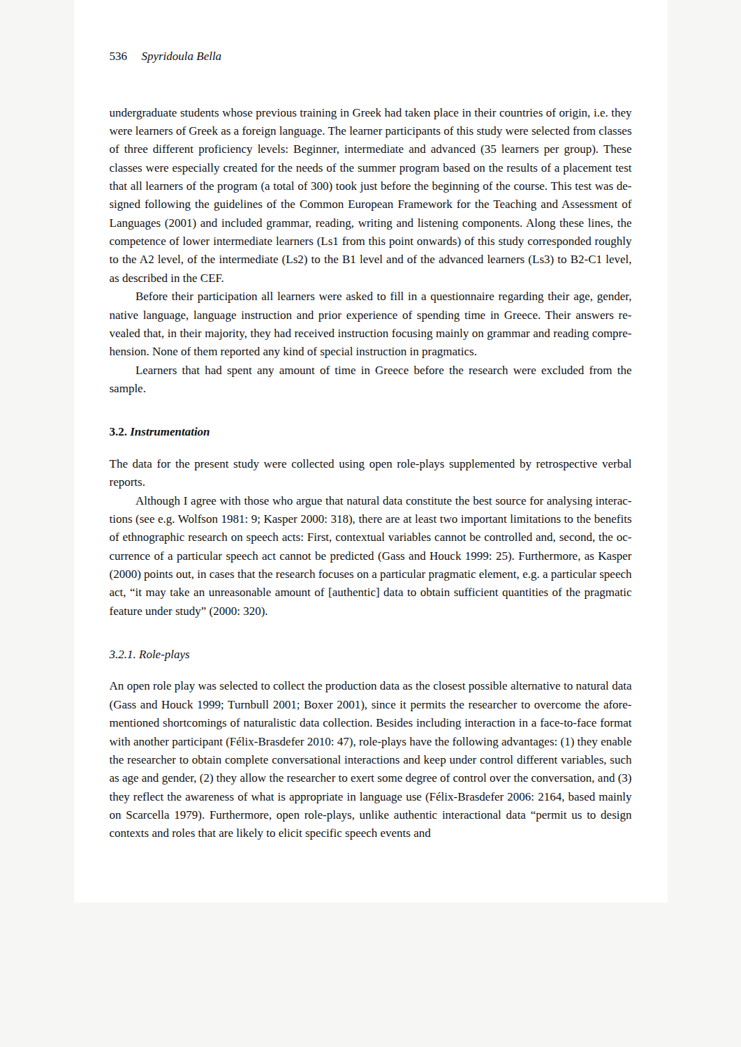536 Spyridoula Bella
undergraduate students whose previous training in Greek had taken place in their countries of origin, i.e. they were learners of Greek as a foreign language. The learner participants of this study were selected from classes of three different proficiency levels: Beginner, intermediate and advanced (35 learners per group). These classes were especially created for the needs of the summer program based on the results of a placement test that all learners of the program (a total of 300) took just before the beginning of the course. This test was designed following the guidelines of the Common European Framework for the Teaching and Assessment of Languages (2001) and included grammar, reading, writing and listening components. Along these lines, the competence of lower intermediate learners (Ls1 from this point onwards) of this study corresponded roughly to the A2 level, of the intermediate (Ls2) to the B1 level and of the advanced learners (Ls3) to B2-C1 level, as described in the CEF.
Before their participation all learners were asked to fill in a questionnaire regarding their age, gender, native language, language instruction and prior experience of spending time in Greece. Their answers revealed that, in their majority, they had received instruction focusing mainly on grammar and reading comprehension. None of them reported any kind of special instruction in pragmatics.
Learners that had spent any amount of time in Greece before the research were excluded from the sample.
3.2. Instrumentation
The data for the present study were collected using open role-plays supplemented by retrospective verbal reports.
Although I agree with those who argue that natural data constitute the best source for analysing interactions (see e.g. Wolfson 1981: 9; Kasper 2000: 318), there are at least two important limitations to the benefits of ethnographic research on speech acts: First, contextual variables cannot be controlled and, second, the occurrence of a particular speech act cannot be predicted (Gass and Houck 1999: 25). Furthermore, as Kasper (2000) points out, in cases that the research focuses on a particular pragmatic element, e.g. a particular speech act, “it may take an unreasonable amount of [authentic] data to obtain sufficient quantities of the pragmatic feature under study” (2000: 320).
3.2.1. Role-plays
An open role play was selected to collect the production data as the closest possible alternative to natural data (Gass and Houck 1999; Turnbull 2001; Boxer 2001), since it permits the researcher to overcome the aforementioned shortcomings of naturalistic data collection. Besides including interaction in a face-to-face format with another participant (Félix-Brasdefer 2010: 47), role-plays have the following advantages: (1) they enable the researcher to obtain complete conversational interactions and keep under control different variables, such as age and gender, (2) they allow the researcher to exert some degree of control over the conversation, and (3) they reflect the awareness of what is appropriate in language use (Félix-Brasdefer 2006: 2164, based mainly on Scarcella 1979). Furthermore, open role-plays, unlike authentic interactional data “permit us to design contexts and roles that are likely to elicit specific speech events and